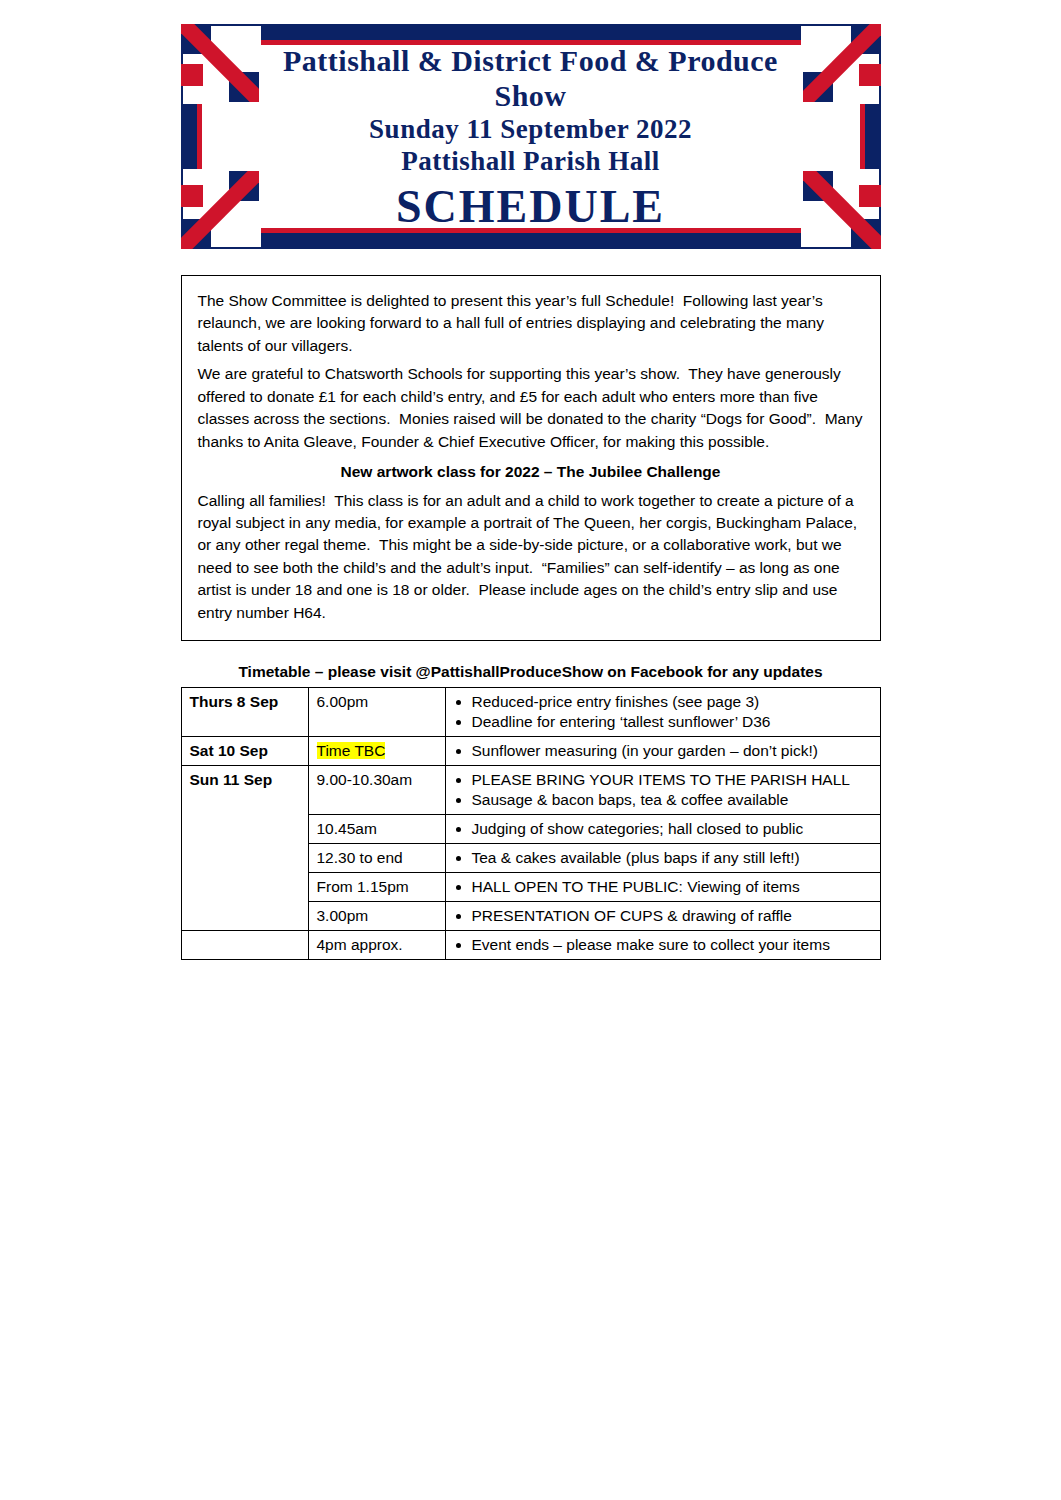Pattishall & District Food & Produce Show
Sunday 11 September 2022
Pattishall Parish Hall
SCHEDULE
The Show Committee is delighted to present this year’s full Schedule! Following last year’s relaunch, we are looking forward to a hall full of entries displaying and celebrating the many talents of our villagers.
We are grateful to Chatsworth Schools for supporting this year’s show. They have generously offered to donate £1 for each child’s entry, and £5 for each adult who enters more than five classes across the sections. Monies raised will be donated to the charity “Dogs for Good”. Many thanks to Anita Gleave, Founder & Chief Executive Officer, for making this possible.
New artwork class for 2022 – The Jubilee Challenge
Calling all families! This class is for an adult and a child to work together to create a picture of a royal subject in any media, for example a portrait of The Queen, her corgis, Buckingham Palace, or any other regal theme. This might be a side-by-side picture, or a collaborative work, but we need to see both the child’s and the adult’s input. “Families” can self-identify – as long as one artist is under 18 and one is 18 or older. Please include ages on the child’s entry slip and use entry number H64.
Timetable – please visit @PattishallProduceShow on Facebook for any updates
| Thurs 8 Sep | 6.00pm | Reduced-price entry finishes (see page 3) Deadline for entering ‘tallest sunflower’ D36 |
| Sat 10 Sep | Time TBC | Sunflower measuring (in your garden – don’t pick!) |
| Sun 11 Sep | 9.00-10.30am | PLEASE BRING YOUR ITEMS TO THE PARISH HALL Sausage & bacon baps, tea & coffee available |
| 10.45am | Judging of show categories; hall closed to public |
| 12.30 to end | Tea & cakes available (plus baps if any still left!) |
| From 1.15pm | HALL OPEN TO THE PUBLIC: Viewing of items |
| 3.00pm | PRESENTATION OF CUPS & drawing of raffle |
| | 4pm approx. | Event ends – please make sure to collect your items |